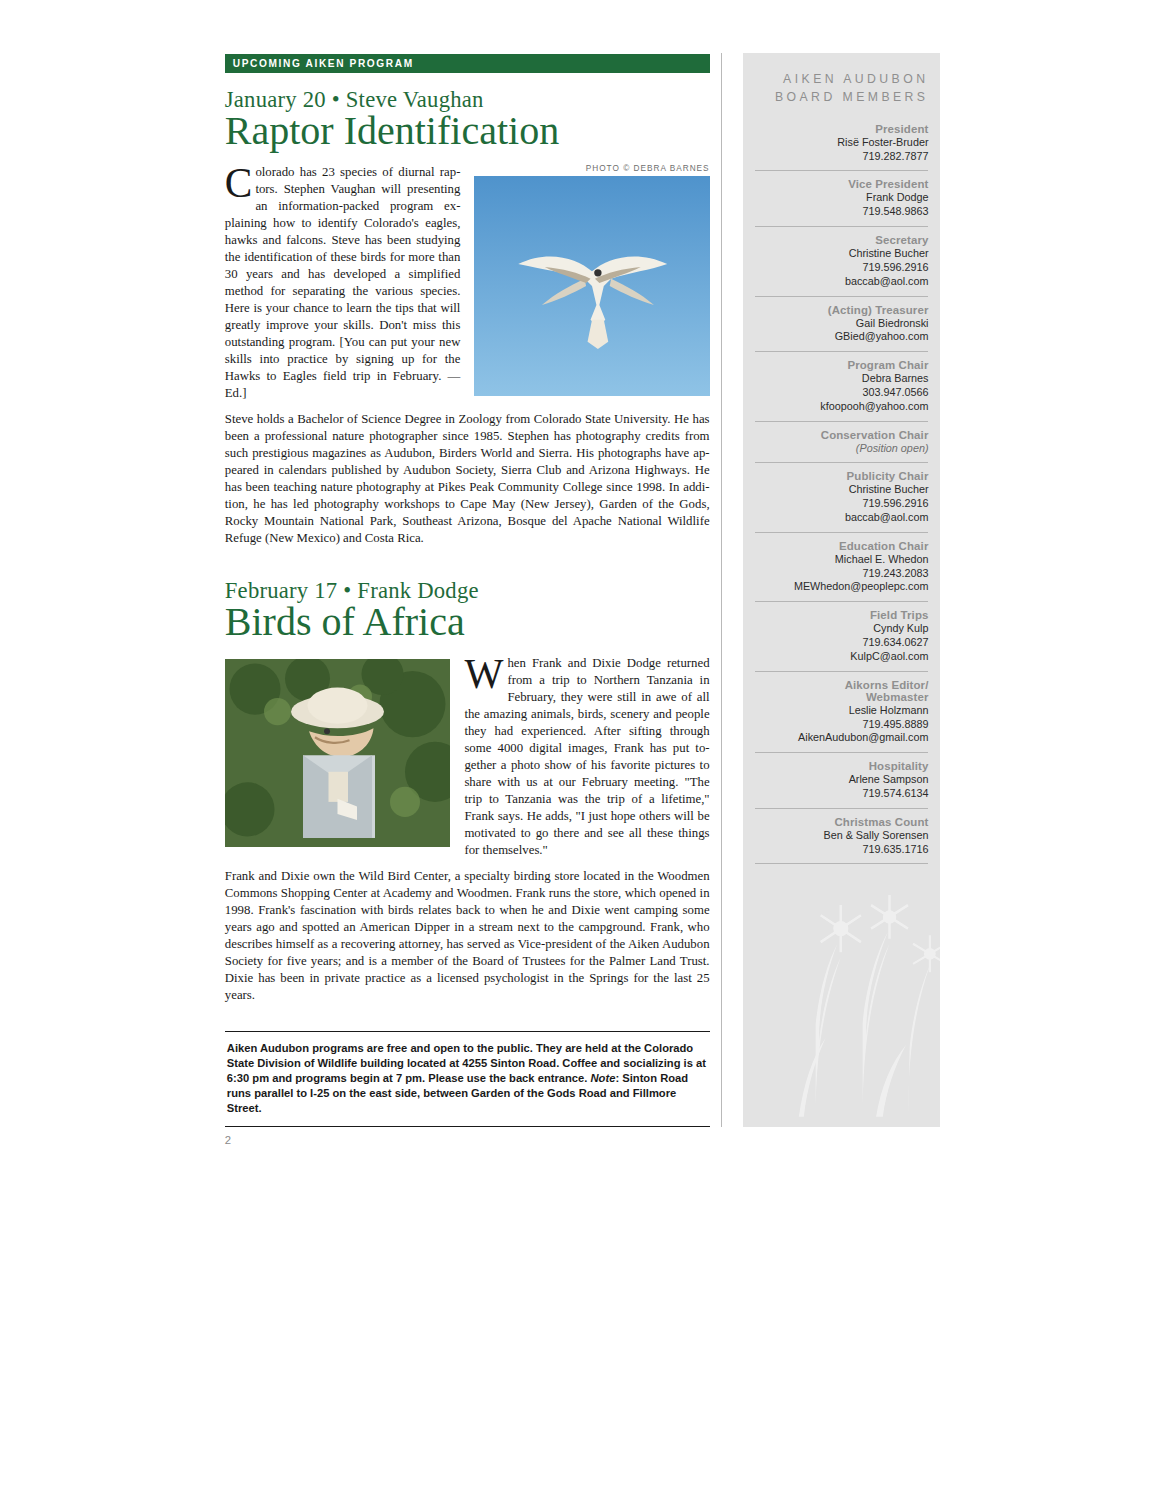UPCOMING AIKEN PROGRAM
January 20 • Steve Vaughan
Raptor Identification
PHOTO © DEBRA BARNES
Colorado has 23 species of diurnal raptors. Stephen Vaughan will presenting an information-packed program explaining how to identify Colorado's eagles, hawks and falcons. Steve has been studying the identification of these birds for more than 30 years and has developed a simplified method for separating the various species. Here is your chance to learn the tips that will greatly improve your skills. Don't miss this outstanding program. [You can put your new skills into practice by signing up for the Hawks to Eagles field trip in February. —Ed.]
Steve holds a Bachelor of Science Degree in Zoology from Colorado State University. He has been a professional nature photographer since 1985. Stephen has photography credits from such prestigious magazines as Audubon, Birders World and Sierra. His photographs have appeared in calendars published by Audubon Society, Sierra Club and Arizona Highways. He has been teaching nature photography at Pikes Peak Community College since 1998. In addition, he has led photography workshops to Cape May (New Jersey), Garden of the Gods, Rocky Mountain National Park, Southeast Arizona, Bosque del Apache National Wildlife Refuge (New Mexico) and Costa Rica.
February 17 • Frank Dodge
Birds of Africa
When Frank and Dixie Dodge returned from a trip to Northern Tanzania in February, they were still in awe of all the amazing animals, birds, scenery and people they had experienced. After sifting through some 4000 digital images, Frank has put together a photo show of his favorite pictures to share with us at our February meeting. "The trip to Tanzania was the trip of a lifetime," Frank says. He adds, "I just hope others will be motivated to go there and see all these things for themselves."
Frank and Dixie own the Wild Bird Center, a specialty birding store located in the Woodmen Commons Shopping Center at Academy and Woodmen. Frank runs the store, which opened in 1998. Frank's fascination with birds relates back to when he and Dixie went camping some years ago and spotted an American Dipper in a stream next to the campground. Frank, who describes himself as a recovering attorney, has served as Vice-president of the Aiken Audubon Society for five years; and is a member of the Board of Trustees for the Palmer Land Trust. Dixie has been in private practice as a licensed psychologist in the Springs for the last 25 years.
Aiken Audubon programs are free and open to the public. They are held at the Colorado State Division of Wildlife building located at 4255 Sinton Road. Coffee and socializing is at 6:30 pm and programs begin at 7 pm. Please use the back entrance. Note: Sinton Road runs parallel to I-25 on the east side, between Garden of the Gods Road and Fillmore Street.
2
AIKEN AUDUBON
BOARD MEMBERS
President
Risë Foster-Bruder
719.282.7877
Vice President
Frank Dodge
719.548.9863
Secretary
Christine Bucher
719.596.2916
baccab@aol.com
(Acting) Treasurer
Gail Biedronski
GBied@yahoo.com
Program Chair
Debra Barnes
303.947.0566
kfoopooh@yahoo.com
Conservation Chair
(Position open)
Publicity Chair
Christine Bucher
719.596.2916
baccab@aol.com
Education Chair
Michael E. Whedon
719.243.2083
MEWhedon@peoplepc.com
Field Trips
Cyndy Kulp
719.634.0627
KulpC@aol.com
Aikorns Editor/
Webmaster
Leslie Holzmann
719.495.8889
AikenAudubon@gmail.com
Hospitality
Arlene Sampson
719.574.6134
Christmas Count
Ben & Sally Sorensen
719.635.1716